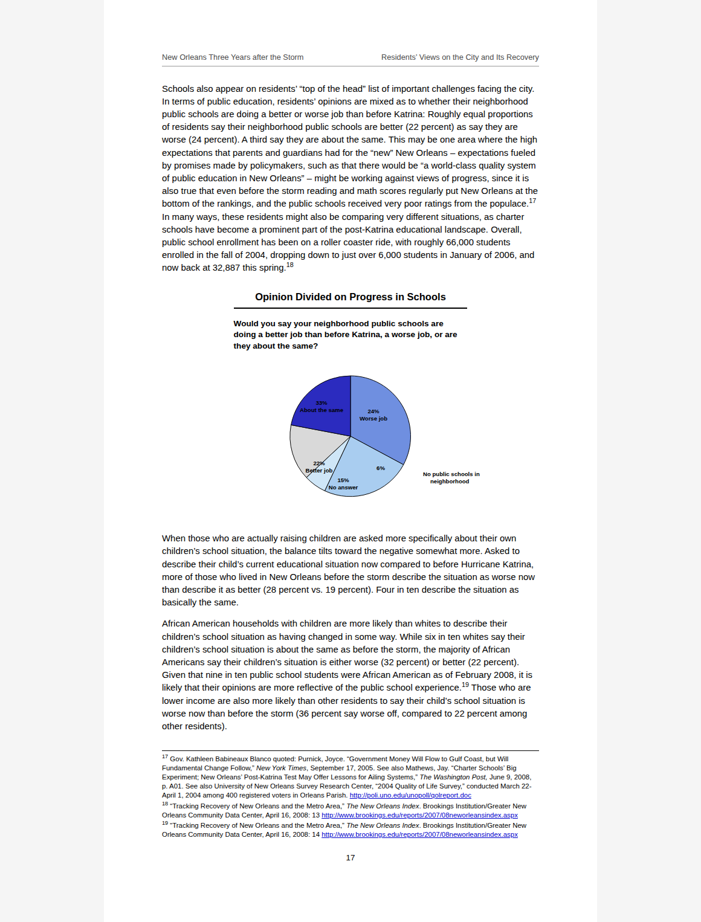New Orleans Three Years after the Storm
Residents’ Views on the City and Its Recovery
Schools also appear on residents’ “top of the head” list of important challenges facing the city. In terms of public education, residents’ opinions are mixed as to whether their neighborhood public schools are doing a better or worse job than before Katrina: Roughly equal proportions of residents say their neighborhood public schools are better (22 percent) as say they are worse (24 percent). A third say they are about the same. This may be one area where the high expectations that parents and guardians had for the “new” New Orleans – expectations fueled by promises made by policymakers, such as that there would be “a world-class quality system of public education in New Orleans” – might be working against views of progress, since it is also true that even before the storm reading and math scores regularly put New Orleans at the bottom of the rankings, and the public schools received very poor ratings from the populace.17 In many ways, these residents might also be comparing very different situations, as charter schools have become a prominent part of the post-Katrina educational landscape. Overall, public school enrollment has been on a roller coaster ride, with roughly 66,000 students enrolled in the fall of 2004, dropping down to just over 6,000 students in January of 2006, and now back at 32,887 this spring.18
Opinion Divided on Progress in Schools
Would you say your neighborhood public schools are doing a better job than before Katrina, a worse job, or are they about the same?
33% About the same 24% Worse job 22% Better job 15% No answer 6% No public schools in neighborhood
When those who are actually raising children are asked more specifically about their own children’s school situation, the balance tilts toward the negative somewhat more. Asked to describe their child’s current educational situation now compared to before Hurricane Katrina, more of those who lived in New Orleans before the storm describe the situation as worse now than describe it as better (28 percent vs. 19 percent). Four in ten describe the situation as basically the same.
African American households with children are more likely than whites to describe their children’s school situation as having changed in some way. While six in ten whites say their children’s school situation is about the same as before the storm, the majority of African Americans say their children’s situation is either worse (32 percent) or better (22 percent). Given that nine in ten public school students were African American as of February 2008, it is likely that their opinions are more reflective of the public school experience.19 Those who are lower income are also more likely than other residents to say their child’s school situation is worse now than before the storm (36 percent say worse off, compared to 22 percent among other residents).
17 Gov. Kathleen Babineaux Blanco quoted: Purnick, Joyce. “Government Money Will Flow to Gulf Coast, but Will Fundamental Change Follow,” New York Times, September 17, 2005. See also Mathews, Jay. “Charter Schools’ Big Experiment; New Orleans’ Post-Katrina Test May Offer Lessons for Ailing Systems,” The Washington Post, June 9, 2008, p. A01. See also University of New Orleans Survey Research Center, “2004 Quality of Life Survey,” conducted March 22-April 1, 2004 among 400 registered voters in Orleans Parish. http://poli.uno.edu/unopoll/qolreport.doc
18 “Tracking Recovery of New Orleans and the Metro Area,” The New Orleans Index. Brookings Institution/Greater New Orleans Community Data Center, April 16, 2008: 13 http://www.brookings.edu/reports/2007/08neworleansindex.aspx
19 “Tracking Recovery of New Orleans and the Metro Area,” The New Orleans Index. Brookings Institution/Greater New Orleans Community Data Center, April 16, 2008: 14 http://www.brookings.edu/reports/2007/08neworleansindex.aspx
17